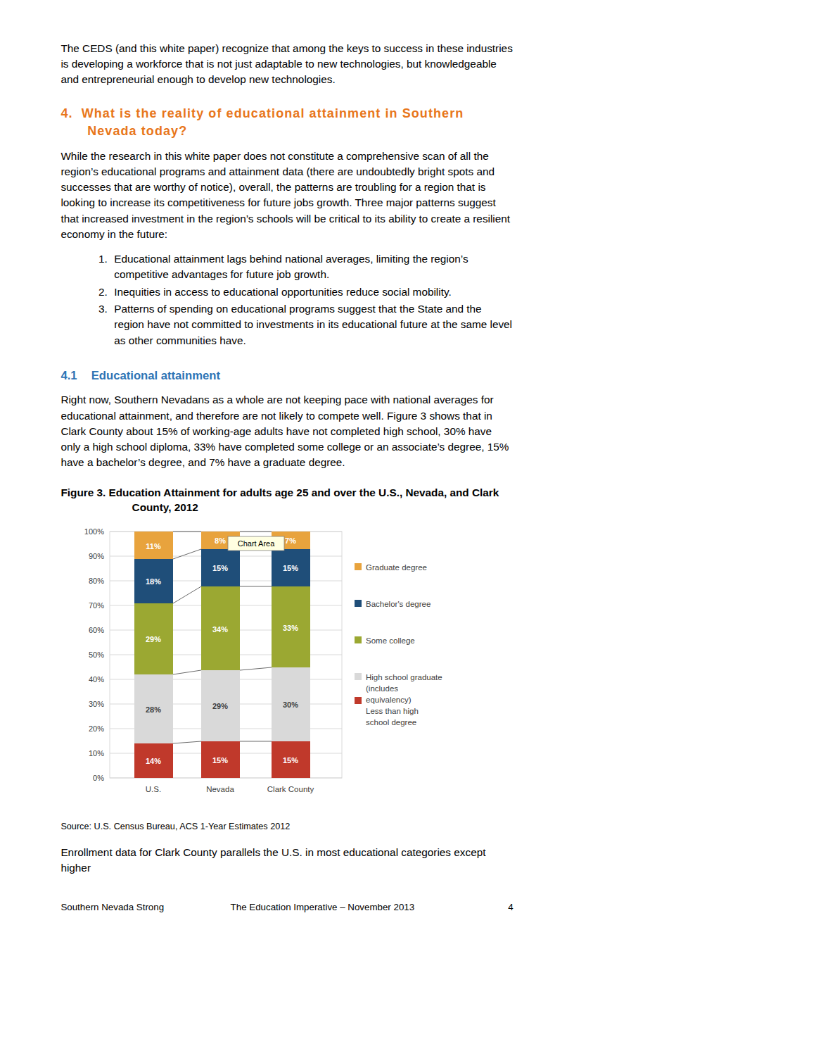The CEDS (and this white paper) recognize that among the keys to success in these industries is developing a workforce that is not just adaptable to new technologies, but knowledgeable and entrepreneurial enough to develop new technologies.
4. What is the reality of educational attainment in Southern Nevada today?
While the research in this white paper does not constitute a comprehensive scan of all the region’s educational programs and attainment data (there are undoubtedly bright spots and successes that are worthy of notice), overall, the patterns are troubling for a region that is looking to increase its competitiveness for future jobs growth. Three major patterns suggest that increased investment in the region’s schools will be critical to its ability to create a resilient economy in the future:
Educational attainment lags behind national averages, limiting the region’s competitive advantages for future job growth.
Inequities in access to educational opportunities reduce social mobility.
Patterns of spending on educational programs suggest that the State and the region have not committed to investments in its educational future at the same level as other communities have.
4.1 Educational attainment
Right now, Southern Nevadans as a whole are not keeping pace with national averages for educational attainment, and therefore are not likely to compete well. Figure 3 shows that in Clark County about 15% of working-age adults have not completed high school, 30% have only a high school diploma, 33% have completed some college or an associate’s degree, 15% have a bachelor’s degree, and 7% have a graduate degree.
Figure 3. Education Attainment for adults age 25 and over the U.S., Nevada, and Clark County, 2012
100% 90% 80% 70% 60% 50% 40% 30% 20% 10% 0% 14% 28% 29% 18% 11% 15% 29% 34% 15% 8% 15% 30% 33% 15% 7% Chart Area U.S. Nevada Clark County Graduate degree Bachelor's degree Some college High school graduate (includes equivalency) Less than high school degree
Source: U.S. Census Bureau, ACS 1-Year Estimates 2012
Enrollment data for Clark County parallels the U.S. in most educational categories except higher
Southern Nevada Strong
The Education Imperative – November 2013
4